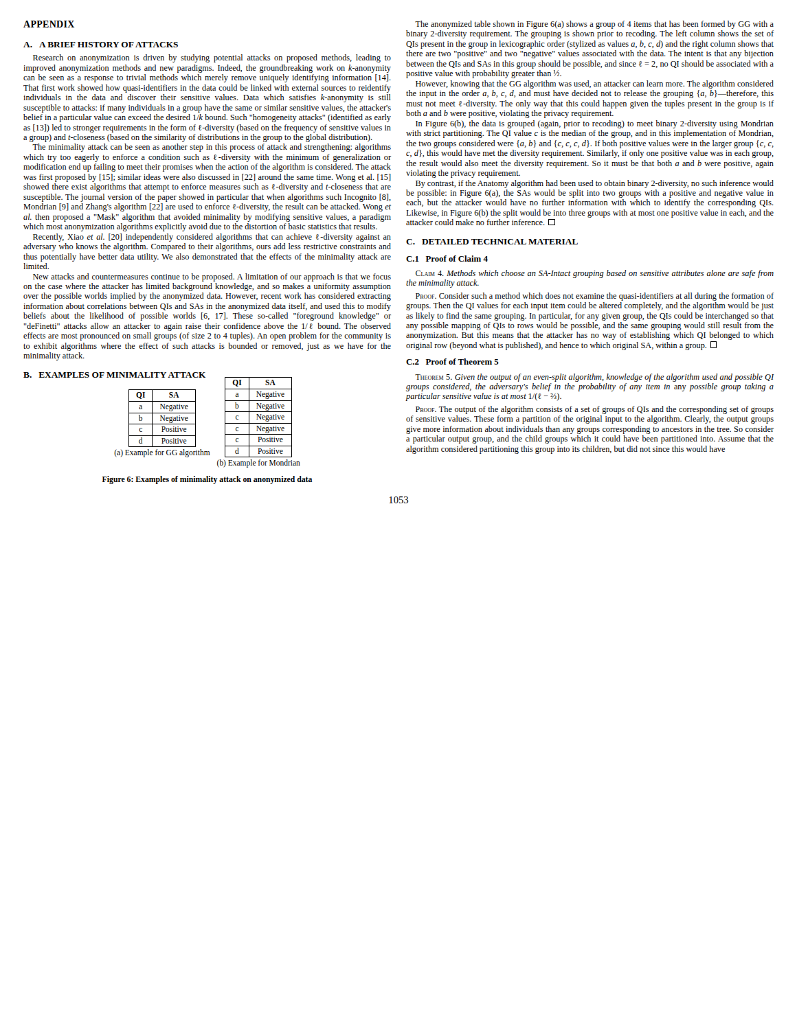APPENDIX
A. A BRIEF HISTORY OF ATTACKS
Research on anonymization is driven by studying potential attacks on proposed methods, leading to improved anonymization methods and new paradigms. Indeed, the groundbreaking work on k-anonymity can be seen as a response to trivial methods which merely remove uniquely identifying information [14]. That first work showed how quasi-identifiers in the data could be linked with external sources to reidentify individuals in the data and discover their sensitive values. Data which satisfies k-anonymity is still susceptible to attacks: if many individuals in a group have the same or similar sensitive values, the attacker's belief in a particular value can exceed the desired 1/k bound. Such "homogeneity attacks" (identified as early as [13]) led to stronger requirements in the form of ℓ-diversity (based on the frequency of sensitive values in a group) and t-closeness (based on the similarity of distributions in the group to the global distribution).
The minimality attack can be seen as another step in this process of attack and strengthening: algorithms which try too eagerly to enforce a condition such as ℓ-diversity with the minimum of generalization or modification end up failing to meet their promises when the action of the algorithm is considered. The attack was first proposed by [15]; similar ideas were also discussed in [22] around the same time. Wong et al. [15] showed there exist algorithms that attempt to enforce measures such as ℓ-diversity and t-closeness that are susceptible. The journal version of the paper showed in particular that when algorithms such Incognito [8], Mondrian [9] and Zhang's algorithm [22] are used to enforce ℓ-diversity, the result can be attacked. Wong et al. then proposed a "Mask" algorithm that avoided minimality by modifying sensitive values, a paradigm which most anonymization algorithms explicitly avoid due to the distortion of basic statistics that results.
Recently, Xiao et al. [20] independently considered algorithms that can achieve ℓ-diversity against an adversary who knows the algorithm. Compared to their algorithms, ours add less restrictive constraints and thus potentially have better data utility. We also demonstrated that the effects of the minimality attack are limited.
New attacks and countermeasures continue to be proposed. A limitation of our approach is that we focus on the case where the attacker has limited background knowledge, and so makes a uniformity assumption over the possible worlds implied by the anonymized data. However, recent work has considered extracting information about correlations between QIs and SAs in the anonymized data itself, and used this to modify beliefs about the likelihood of possible worlds [6, 17]. These so-called "foreground knowledge" or "deFinetti" attacks allow an attacker to again raise their confidence above the 1/ℓ bound. The observed effects are most pronounced on small groups (of size 2 to 4 tuples). An open problem for the community is to exhibit algorithms where the effect of such attacks is bounded or removed, just as we have for the minimality attack.
B. EXAMPLES OF MINIMALITY ATTACK
| QI | SA |
| --- | --- |
| a | Negative |
| b | Negative |
| c | Positive |
| d | Positive |
(a) Example for GG algorithm
| QI | SA |
| --- | --- |
| a | Negative |
| b | Negative |
| c | Negative |
| c | Negative |
| c | Positive |
| d | Positive |
(b) Example for Mondrian
Figure 6: Examples of minimality attack on anonymized data
The anonymized table shown in Figure 6(a) shows a group of 4 items that has been formed by GG with a binary 2-diversity requirement. The grouping is shown prior to recoding. The left column shows the set of QIs present in the group in lexicographic order (stylized as values a, b, c, d) and the right column shows that there are two "positive" and two "negative" values associated with the data. The intent is that any bijection between the QIs and SAs in this group should be possible, and since ℓ = 2, no QI should be associated with a positive value with probability greater than ½.
However, knowing that the GG algorithm was used, an attacker can learn more. The algorithm considered the input in the order a, b, c, d, and must have decided not to release the grouping {a, b}—therefore, this must not meet ℓ-diversity. The only way that this could happen given the tuples present in the group is if both a and b were positive, violating the privacy requirement.
In Figure 6(b), the data is grouped (again, prior to recoding) to meet binary 2-diversity using Mondrian with strict partitioning. The QI value c is the median of the group, and in this implementation of Mondrian, the two groups considered were {a, b} and {c, c, c, d}. If both positive values were in the larger group {c, c, c, d}, this would have met the diversity requirement. Similarly, if only one positive value was in each group, the result would also meet the diversity requirement. So it must be that both a and b were positive, again violating the privacy requirement.
By contrast, if the Anatomy algorithm had been used to obtain binary 2-diversity, no such inference would be possible: in Figure 6(a), the SAs would be split into two groups with a positive and negative value in each, but the attacker would have no further information with which to identify the corresponding QIs. Likewise, in Figure 6(b) the split would be into three groups with at most one positive value in each, and the attacker could make no further inference.
C. DETAILED TECHNICAL MATERIAL
C.1 Proof of Claim 4
Claim 4. Methods which choose an SA-Intact grouping based on sensitive attributes alone are safe from the minimality attack.
Proof. Consider such a method which does not examine the quasi-identifiers at all during the formation of groups. Then the QI values for each input item could be altered completely, and the algorithm would be just as likely to find the same grouping. In particular, for any given group, the QIs could be interchanged so that any possible mapping of QIs to rows would be possible, and the same grouping would still result from the anonymization. But this means that the attacker has no way of establishing which QI belonged to which original row (beyond what is published), and hence to which original SA, within a group.
C.2 Proof of Theorem 5
Theorem 5. Given the output of an even-split algorithm, knowledge of the algorithm used and possible QI groups considered, the adversary's belief in the probability of any item in any possible group taking a particular sensitive value is at most 1/(ℓ − ⅔).
Proof. The output of the algorithm consists of a set of groups of QIs and the corresponding set of groups of sensitive values. These form a partition of the original input to the algorithm. Clearly, the output groups give more information about individuals than any groups corresponding to ancestors in the tree. So consider a particular output group, and the child groups which it could have been partitioned into. Assume that the algorithm considered partitioning this group into its children, but did not since this would have
1053